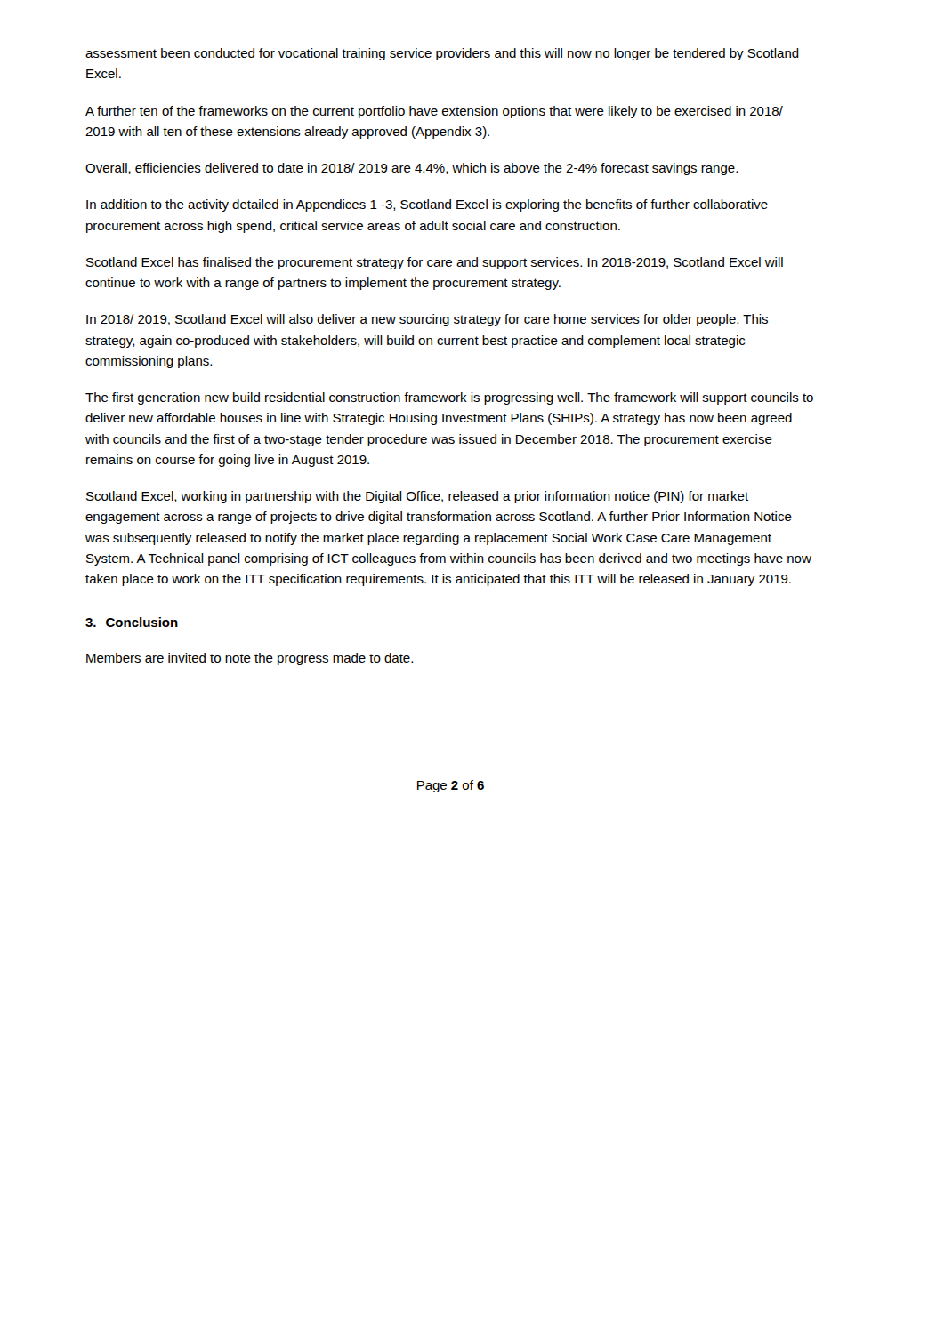assessment been conducted for vocational training service providers and this will now no longer be tendered by Scotland Excel.
A further ten of the frameworks on the current portfolio have extension options that were likely to be exercised in 2018/ 2019 with all ten of these extensions already approved (Appendix 3).
Overall, efficiencies delivered to date in 2018/ 2019 are 4.4%, which is above the 2-4% forecast savings range.
In addition to the activity detailed in Appendices 1 -3, Scotland Excel is exploring the benefits of further collaborative procurement across high spend, critical service areas of adult social care and construction.
Scotland Excel has finalised the procurement strategy for care and support services. In 2018-2019, Scotland Excel will continue to work with a range of partners to implement the procurement strategy.
In 2018/ 2019, Scotland Excel will also deliver a new sourcing strategy for care home services for older people. This strategy, again co-produced with stakeholders, will build on current best practice and complement local strategic commissioning plans.
The first generation new build residential construction framework is progressing well. The framework will support councils to deliver new affordable houses in line with Strategic Housing Investment Plans (SHIPs). A strategy has now been agreed with councils and the first of a two-stage tender procedure was issued in December 2018. The procurement exercise remains on course for going live in August 2019.
Scotland Excel, working in partnership with the Digital Office, released a prior information notice (PIN) for market engagement across a range of projects to drive digital transformation across Scotland. A further Prior Information Notice was subsequently released to notify the market place regarding a replacement Social Work Case Care Management System. A Technical panel comprising of ICT colleagues from within councils has been derived and two meetings have now taken place to work on the ITT specification requirements. It is anticipated that this ITT will be released in January 2019.
3. Conclusion
Members are invited to note the progress made to date.
Page 2 of 6